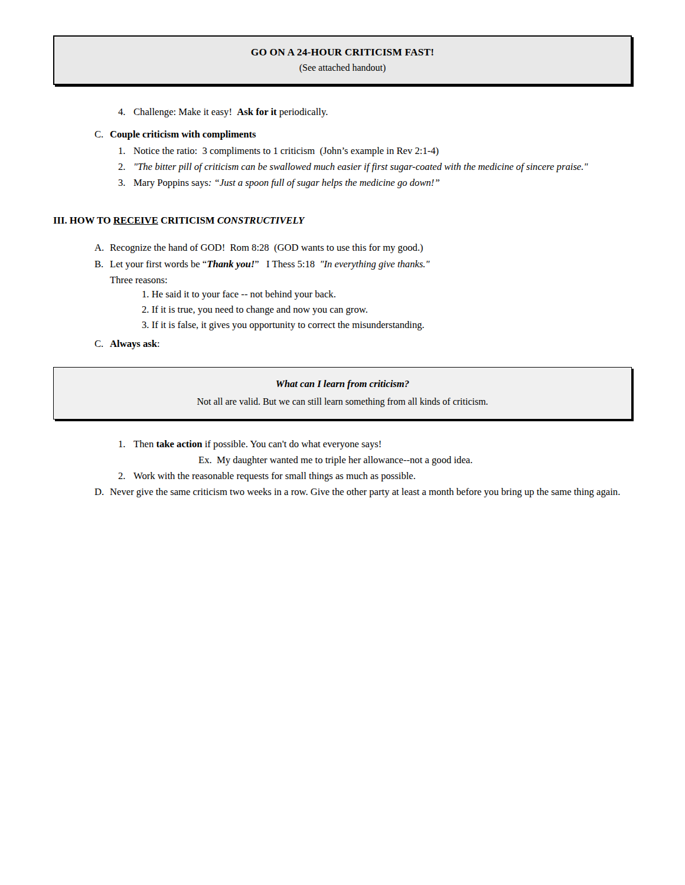GO ON A 24-HOUR CRITICISM FAST!
(See attached handout)
4.
Challenge: Make it easy! Ask for it periodically.
C.
Couple criticism with compliments
1.
Notice the ratio: 3 compliments to 1 criticism (John’s example in Rev 2:1-4)
2.
"The bitter pill of criticism can be swallowed much easier if first sugar-coated with the medicine of sincere praise."
3.
Mary Poppins says: “Just a spoon full of sugar helps the medicine go down!”
III. HOW TO RECEIVE CRITICISM CONSTRUCTIVELY
A.
Recognize the hand of GOD! Rom 8:28 (GOD wants to use this for my good.)
B.
Let your first words be “Thank you!” I Thess 5:18 "In everything give thanks."
Three reasons:
1. He said it to your face -- not behind your back.
2. If it is true, you need to change and now you can grow.
3. If it is false, it gives you opportunity to correct the misunderstanding.
C.
Always ask:
What can I learn from criticism?
Not all are valid. But we can still learn something from all kinds of criticism.
1.
Then take action if possible. You can't do what everyone says!
Ex. My daughter wanted me to triple her allowance--not a good idea.
2.
Work with the reasonable requests for small things as much as possible.
D.
Never give the same criticism two weeks in a row. Give the other party at least a month before you bring up the same thing again.